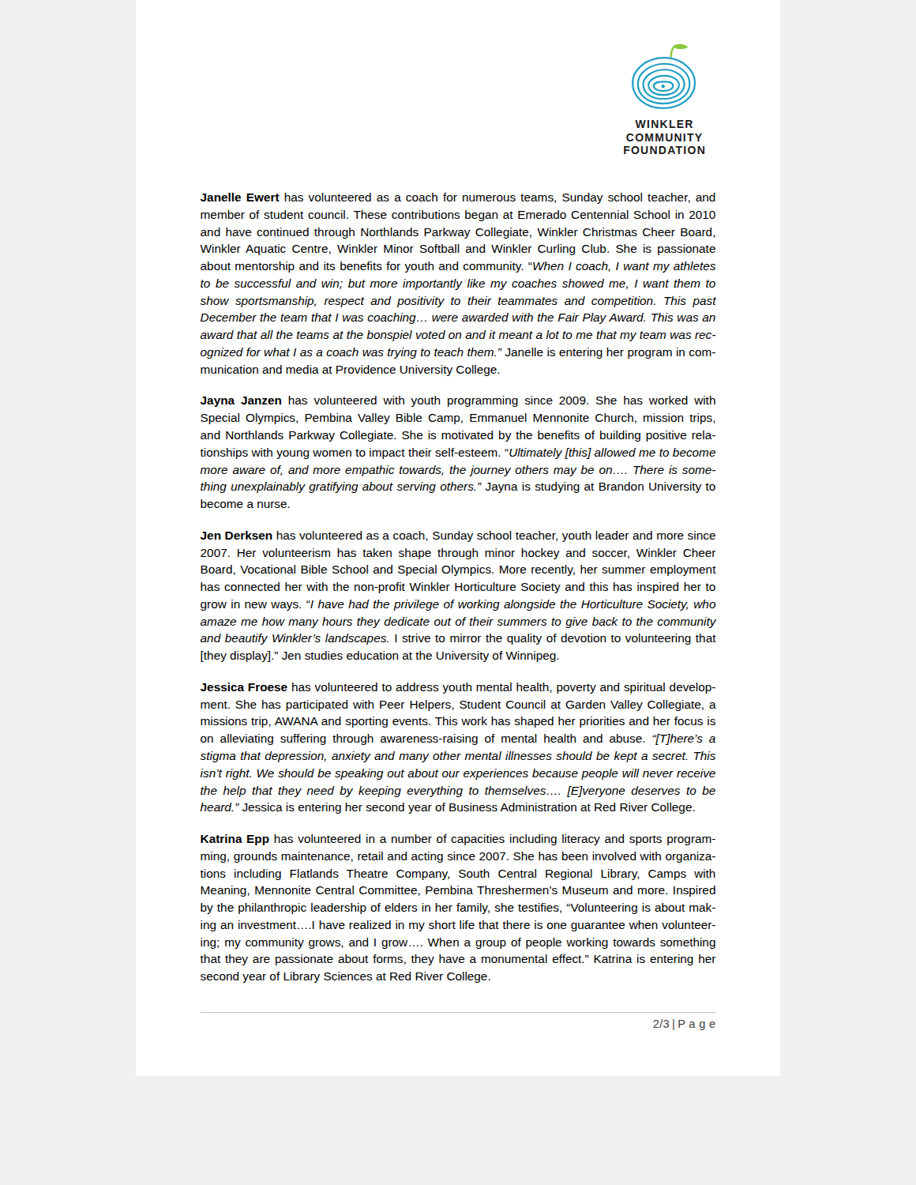Winkler
Community
Foundation
Janelle Ewert has volunteered as a coach for numerous teams, Sunday school teacher, and member of student council. These contributions began at Emerado Centennial School in 2010 and have continued through Northlands Parkway Collegiate, Winkler Christmas Cheer Board, Winkler Aquatic Centre, Winkler Minor Softball and Winkler Curling Club. She is passionate about mentorship and its benefits for youth and community. “When I coach, I want my athletes to be successful and win; but more importantly like my coaches showed me, I want them to show sportsmanship, respect and positivity to their teammates and competition. This past December the team that I was coaching… were awarded with the Fair Play Award. This was an award that all the teams at the bonspiel voted on and it meant a lot to me that my team was recognized for what I as a coach was trying to teach them.” Janelle is entering her program in communication and media at Providence University College.
Jayna Janzen has volunteered with youth programming since 2009. She has worked with Special Olympics, Pembina Valley Bible Camp, Emmanuel Mennonite Church, mission trips, and Northlands Parkway Collegiate. She is motivated by the benefits of building positive relationships with young women to impact their self-esteem. “Ultimately [this] allowed me to become more aware of, and more empathic towards, the journey others may be on…. There is something unexplainably gratifying about serving others.” Jayna is studying at Brandon University to become a nurse.
Jen Derksen has volunteered as a coach, Sunday school teacher, youth leader and more since 2007. Her volunteerism has taken shape through minor hockey and soccer, Winkler Cheer Board, Vocational Bible School and Special Olympics. More recently, her summer employment has connected her with the non-profit Winkler Horticulture Society and this has inspired her to grow in new ways. “I have had the privilege of working alongside the Horticulture Society, who amaze me how many hours they dedicate out of their summers to give back to the community and beautify Winkler’s landscapes. I strive to mirror the quality of devotion to volunteering that [they display].” Jen studies education at the University of Winnipeg.
Jessica Froese has volunteered to address youth mental health, poverty and spiritual development. She has participated with Peer Helpers, Student Council at Garden Valley Collegiate, a missions trip, AWANA and sporting events. This work has shaped her priorities and her focus is on alleviating suffering through awareness-raising of mental health and abuse. “[T]here’s a stigma that depression, anxiety and many other mental illnesses should be kept a secret. This isn’t right. We should be speaking out about our experiences because people will never receive the help that they need by keeping everything to themselves…. [E]veryone deserves to be heard.” Jessica is entering her second year of Business Administration at Red River College.
Katrina Epp has volunteered in a number of capacities including literacy and sports programming, grounds maintenance, retail and acting since 2007. She has been involved with organizations including Flatlands Theatre Company, South Central Regional Library, Camps with Meaning, Mennonite Central Committee, Pembina Threshermen’s Museum and more. Inspired by the philanthropic leadership of elders in her family, she testifies, “Volunteering is about making an investment….I have realized in my short life that there is one guarantee when volunteering; my community grows, and I grow…. When a group of people working towards something that they are passionate about forms, they have a monumental effect.” Katrina is entering her second year of Library Sciences at Red River College.
2/3|P a g e